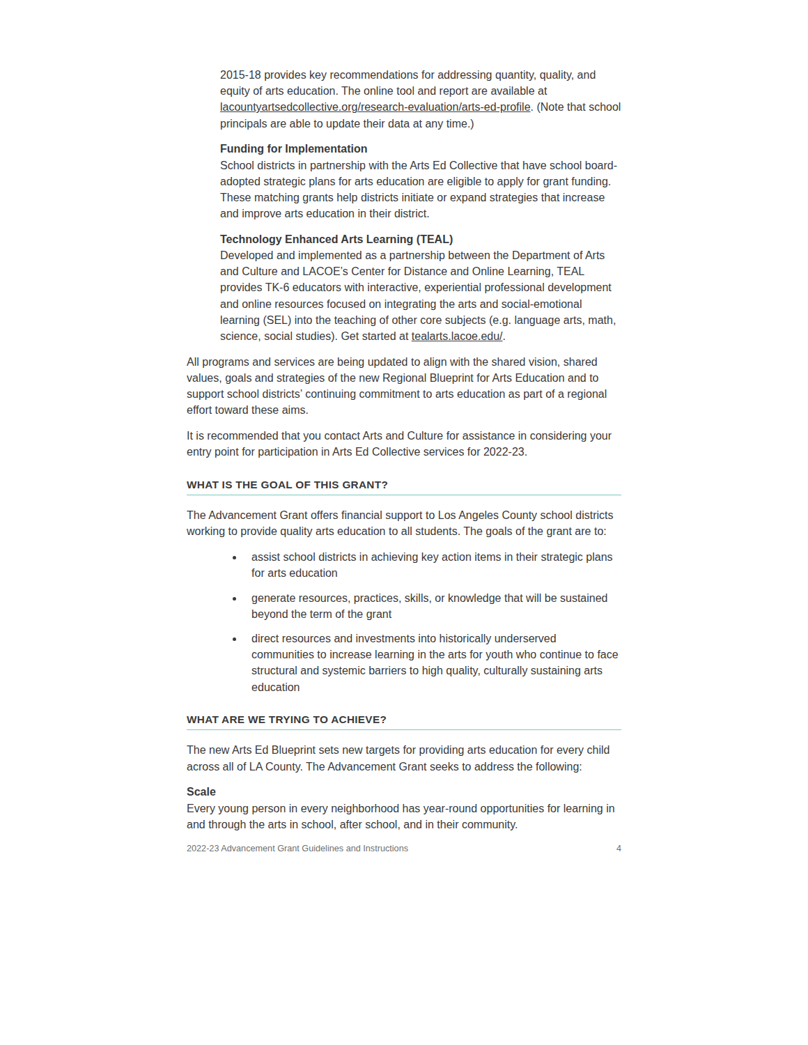2015-18 provides key recommendations for addressing quantity, quality, and equity of arts education. The online tool and report are available at lacountyartsedcollective.org/research-evaluation/arts-ed-profile. (Note that school principals are able to update their data at any time.)
Funding for Implementation
School districts in partnership with the Arts Ed Collective that have school board-adopted strategic plans for arts education are eligible to apply for grant funding. These matching grants help districts initiate or expand strategies that increase and improve arts education in their district.
Technology Enhanced Arts Learning (TEAL)
Developed and implemented as a partnership between the Department of Arts and Culture and LACOE’s Center for Distance and Online Learning, TEAL provides TK-6 educators with interactive, experiential professional development and online resources focused on integrating the arts and social-emotional learning (SEL) into the teaching of other core subjects (e.g. language arts, math, science, social studies). Get started at tealarts.lacoe.edu/.
All programs and services are being updated to align with the shared vision, shared values, goals and strategies of the new Regional Blueprint for Arts Education and to support school districts’ continuing commitment to arts education as part of a regional effort toward these aims.
It is recommended that you contact Arts and Culture for assistance in considering your entry point for participation in Arts Ed Collective services for 2022-23.
What is the goal of this grant?
The Advancement Grant offers financial support to Los Angeles County school districts working to provide quality arts education to all students. The goals of the grant are to:
assist school districts in achieving key action items in their strategic plans for arts education
generate resources, practices, skills, or knowledge that will be sustained beyond the term of the grant
direct resources and investments into historically underserved communities to increase learning in the arts for youth who continue to face structural and systemic barriers to high quality, culturally sustaining arts education
What are we trying to achieve?
The new Arts Ed Blueprint sets new targets for providing arts education for every child across all of LA County. The Advancement Grant seeks to address the following:
Scale
Every young person in every neighborhood has year-round opportunities for learning in and through the arts in school, after school, and in their community.
2022-23 Advancement Grant Guidelines and Instructions 4